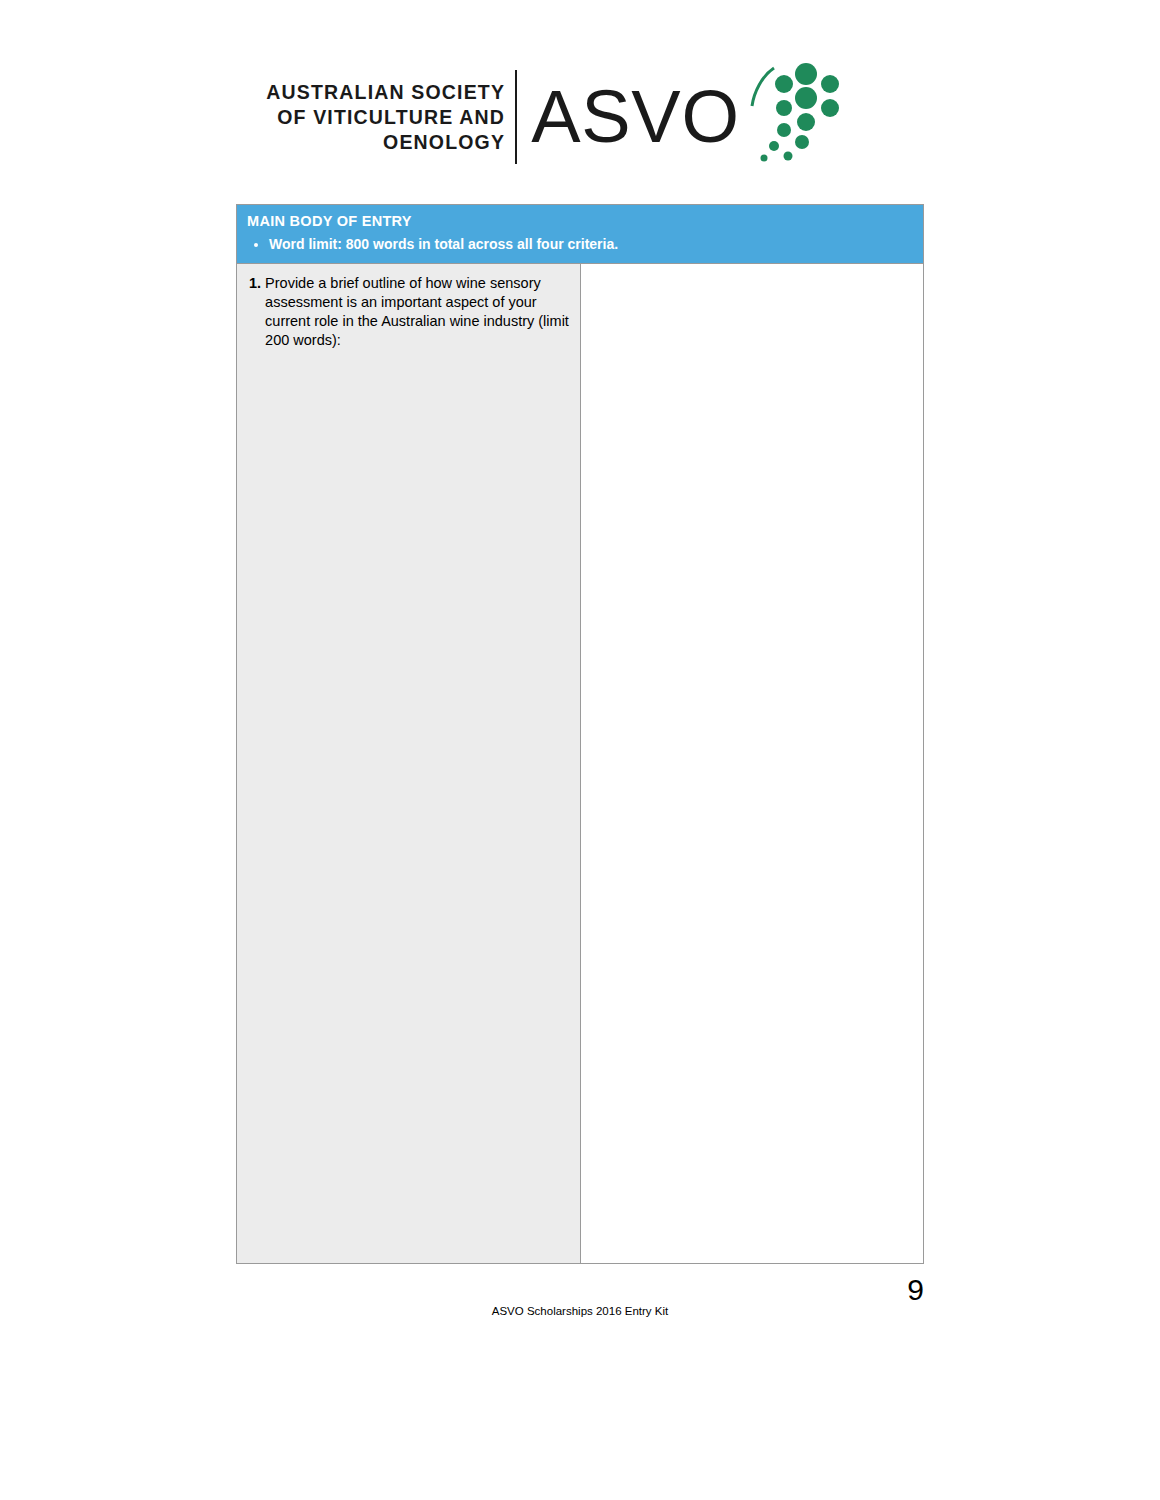AUSTRALIAN SOCIETY
OF VITICULTURE AND
OENOLOGY
ASVO
| MAIN BODY OF ENTRY Word limit: 800 words in total across all four criteria. |
| Provide a brief outline of how wine sensory assessment is an important aspect of your current role in the Australian wine industry (limit 200 words): | |
9
ASVO Scholarships 2016 Entry Kit